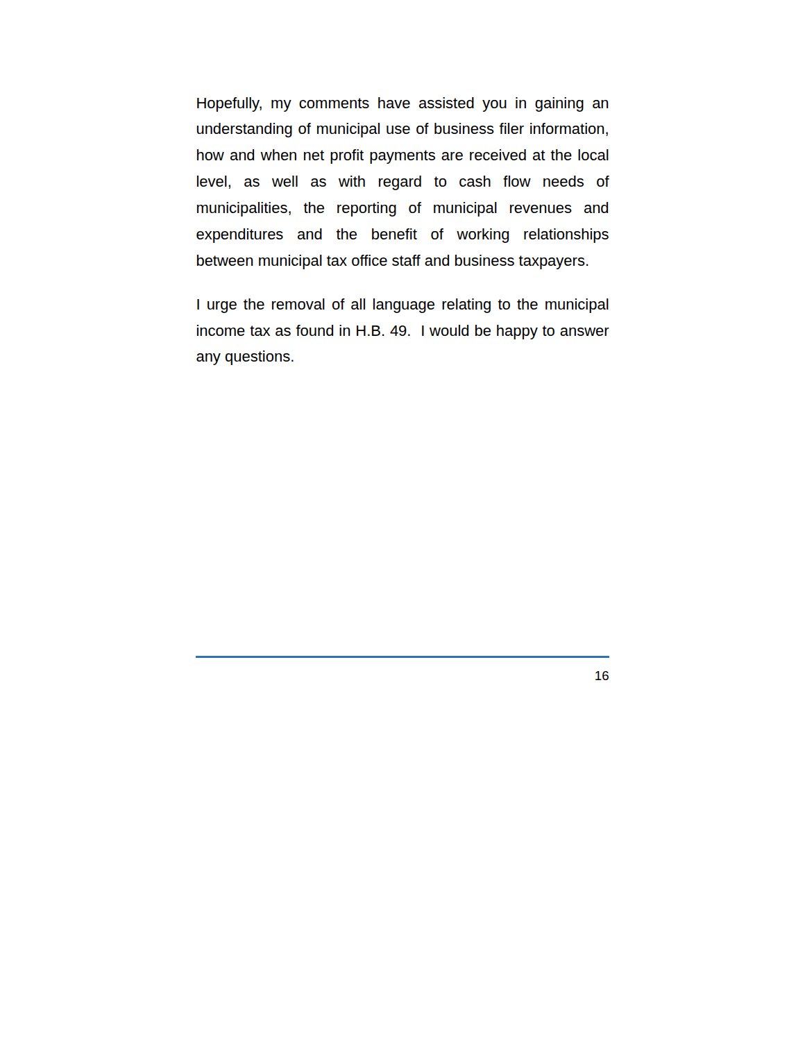Hopefully, my comments have assisted you in gaining an understanding of municipal use of business filer information, how and when net profit payments are received at the local level, as well as with regard to cash flow needs of municipalities, the reporting of municipal revenues and expenditures and the benefit of working relationships between municipal tax office staff and business taxpayers.
I urge the removal of all language relating to the municipal income tax as found in H.B. 49. I would be happy to answer any questions.
16